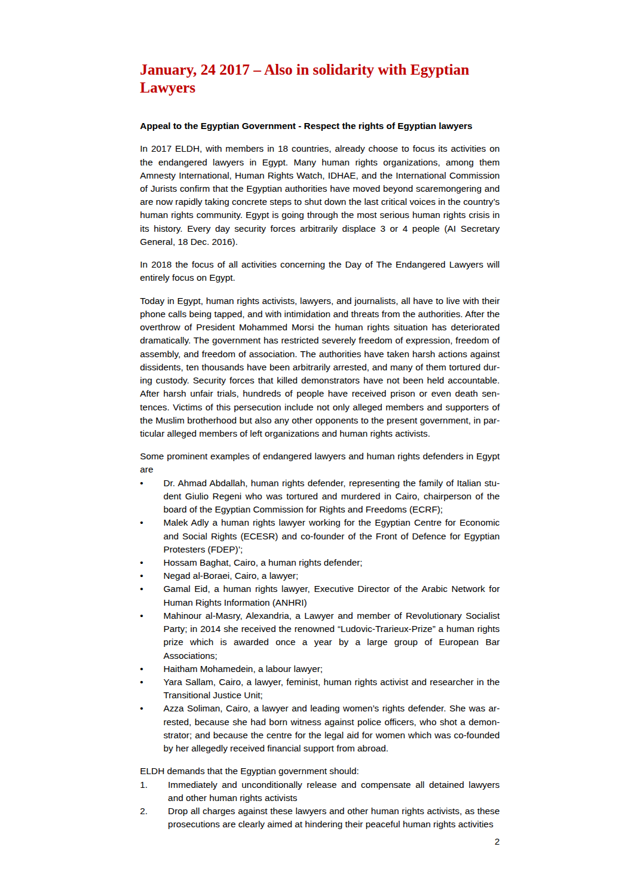January, 24 2017 – Also in solidarity with Egyptian Lawyers
Appeal to the Egyptian Government - Respect the rights of Egyptian lawyers
In 2017 ELDH, with members in 18 countries, already choose to focus its activities on the endangered lawyers in Egypt. Many human rights organizations, among them Amnesty International, Human Rights Watch, IDHAE, and the International Commission of Jurists confirm that the Egyptian authorities have moved beyond scaremongering and are now rapidly taking concrete steps to shut down the last critical voices in the country’s human rights community. Egypt is going through the most serious human rights crisis in its history. Every day security forces arbitrarily displace 3 or 4 people (AI Secretary General, 18 Dec. 2016).
In 2018 the focus of all activities concerning the Day of The Endangered Lawyers will entirely focus on Egypt.
Today in Egypt, human rights activists, lawyers, and journalists, all have to live with their phone calls being tapped, and with intimidation and threats from the authorities. After the overthrow of President Mohammed Morsi the human rights situation has deteriorated dramatically. The government has restricted severely freedom of expression, freedom of assembly, and freedom of association. The authorities have taken harsh actions against dissidents, ten thousands have been arbitrarily arrested, and many of them tortured during custody. Security forces that killed demonstrators have not been held accountable. After harsh unfair trials, hundreds of people have received prison or even death sentences. Victims of this persecution include not only alleged members and supporters of the Muslim brotherhood but also any other opponents to the present government, in particular alleged members of left organizations and human rights activists.
Some prominent examples of endangered lawyers and human rights defenders in Egypt are
•Dr. Ahmad Abdallah, human rights defender, representing the family of Italian student Giulio Regeni who was tortured and murdered in Cairo, chairperson of the board of the Egyptian Commission for Rights and Freedoms (ECRF);
•Malek Adly a human rights lawyer working for the Egyptian Centre for Economic and Social Rights (ECESR) and co-founder of the Front of Defence for Egyptian Protesters (FDEP)’;
•Hossam Baghat, Cairo, a human rights defender;
•Negad al-Boraei, Cairo, a lawyer;
•Gamal Eid, a human rights lawyer, Executive Director of the Arabic Network for Human Rights Information (ANHRI)
•Mahinour al-Masry, Alexandria, a Lawyer and member of Revolutionary Socialist Party; in 2014 she received the renowned “Ludovic-Trarieux-Prize” a human rights prize which is awarded once a year by a large group of European Bar Associations;
•Haitham Mohamedein, a labour lawyer;
•Yara Sallam, Cairo, a lawyer, feminist, human rights activist and researcher in the Transitional Justice Unit;
•Azza Soliman, Cairo, a lawyer and leading women’s rights defender. She was arrested, because she had born witness against police officers, who shot a demonstrator; and because the centre for the legal aid for women which was co-founded by her allegedly received financial support from abroad.
ELDH demands that the Egyptian government should:
1. Immediately and unconditionally release and compensate all detained lawyers and other human rights activists
2. Drop all charges against these lawyers and other human rights activists, as these prosecutions are clearly aimed at hindering their peaceful human rights activities
2